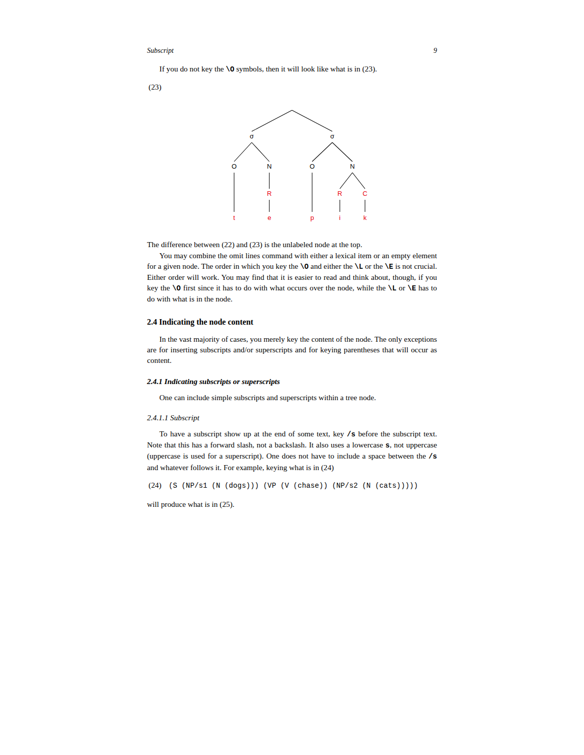Subscript 9
If you do not key the \O symbols, then it will look like what is in (23).
(23)
σ σ O N O N R R C t e p i k
The difference between (22) and (23) is the unlabeled node at the top.
You may combine the omit lines command with either a lexical item or an empty element for a given node. The order in which you key the \O and either the \L or the \E is not crucial. Either order will work. You may find that it is easier to read and think about, though, if you key the \O first since it has to do with what occurs over the node, while the \L or \E has to do with what is in the node.
2.4 Indicating the node content
In the vast majority of cases, you merely key the content of the node. The only exceptions are for inserting subscripts and/or superscripts and for keying parentheses that will occur as content.
2.4.1 Indicating subscripts or superscripts
One can include simple subscripts and superscripts within a tree node.
2.4.1.1 Subscript
To have a subscript show up at the end of some text, key /s before the subscript text. Note that this has a forward slash, not a backslash. It also uses a lowercase s, not uppercase (uppercase is used for a superscript). One does not have to include a space between the /s and whatever follows it. For example, keying what is in (24)
(24)
(S (NP/s1 (N (dogs))) (VP (V (chase)) (NP/s2 (N (cats)))))
will produce what is in (25).